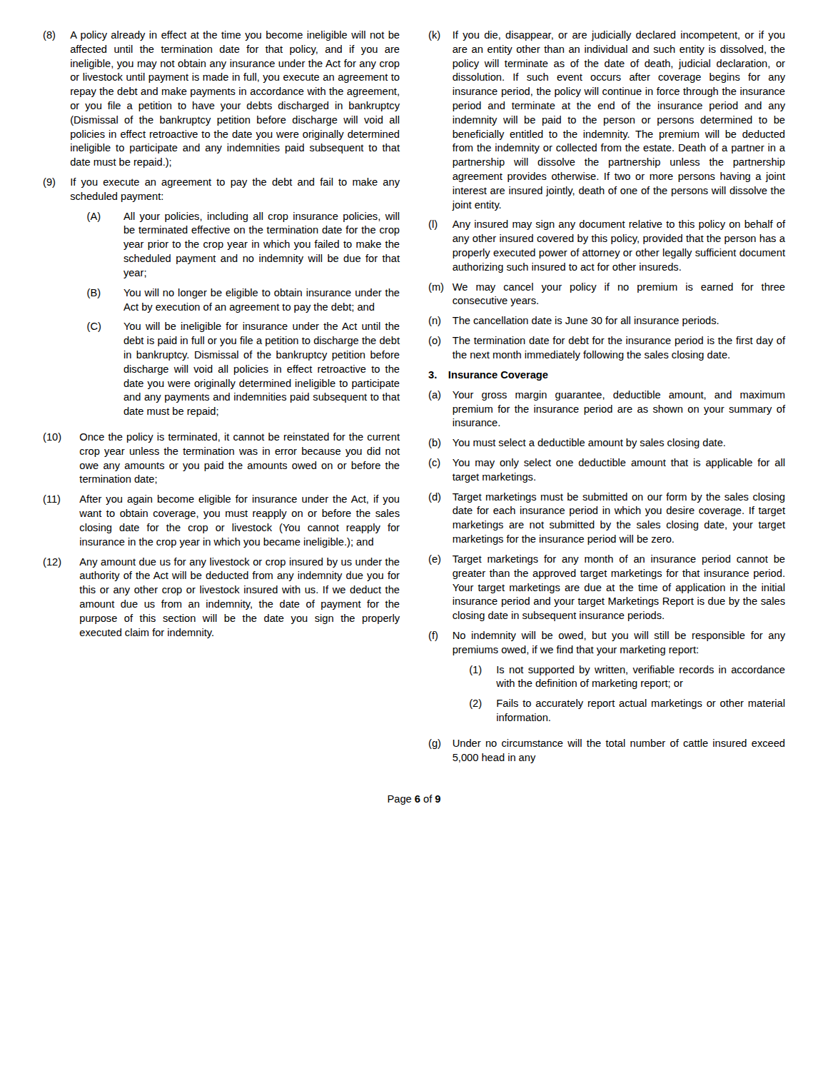(8) A policy already in effect at the time you become ineligible will not be affected until the termination date for that policy, and if you are ineligible, you may not obtain any insurance under the Act for any crop or livestock until payment is made in full, you execute an agreement to repay the debt and make payments in accordance with the agreement, or you file a petition to have your debts discharged in bankruptcy (Dismissal of the bankruptcy petition before discharge will void all policies in effect retroactive to the date you were originally determined ineligible to participate and any indemnities paid subsequent to that date must be repaid.);
(9) If you execute an agreement to pay the debt and fail to make any scheduled payment:
(A) All your policies, including all crop insurance policies, will be terminated effective on the termination date for the crop year prior to the crop year in which you failed to make the scheduled payment and no indemnity will be due for that year;
(B) You will no longer be eligible to obtain insurance under the Act by execution of an agreement to pay the debt; and
(C) You will be ineligible for insurance under the Act until the debt is paid in full or you file a petition to discharge the debt in bankruptcy. Dismissal of the bankruptcy petition before discharge will void all policies in effect retroactive to the date you were originally determined ineligible to participate and any payments and indemnities paid subsequent to that date must be repaid;
(10) Once the policy is terminated, it cannot be reinstated for the current crop year unless the termination was in error because you did not owe any amounts or you paid the amounts owed on or before the termination date;
(11) After you again become eligible for insurance under the Act, if you want to obtain coverage, you must reapply on or before the sales closing date for the crop or livestock (You cannot reapply for insurance in the crop year in which you became ineligible.); and
(12) Any amount due us for any livestock or crop insured by us under the authority of the Act will be deducted from any indemnity due you for this or any other crop or livestock insured with us. If we deduct the amount due us from an indemnity, the date of payment for the purpose of this section will be the date you sign the properly executed claim for indemnity.
(k) If you die, disappear, or are judicially declared incompetent, or if you are an entity other than an individual and such entity is dissolved, the policy will terminate as of the date of death, judicial declaration, or dissolution. If such event occurs after coverage begins for any insurance period, the policy will continue in force through the insurance period and terminate at the end of the insurance period and any indemnity will be paid to the person or persons determined to be beneficially entitled to the indemnity. The premium will be deducted from the indemnity or collected from the estate. Death of a partner in a partnership will dissolve the partnership unless the partnership agreement provides otherwise. If two or more persons having a joint interest are insured jointly, death of one of the persons will dissolve the joint entity.
(l) Any insured may sign any document relative to this policy on behalf of any other insured covered by this policy, provided that the person has a properly executed power of attorney or other legally sufficient document authorizing such insured to act for other insureds.
(m) We may cancel your policy if no premium is earned for three consecutive years.
(n) The cancellation date is June 30 for all insurance periods.
(o) The termination date for debt for the insurance period is the first day of the next month immediately following the sales closing date.
3. Insurance Coverage
(a) Your gross margin guarantee, deductible amount, and maximum premium for the insurance period are as shown on your summary of insurance.
(b) You must select a deductible amount by sales closing date.
(c) You may only select one deductible amount that is applicable for all target marketings.
(d) Target marketings must be submitted on our form by the sales closing date for each insurance period in which you desire coverage. If target marketings are not submitted by the sales closing date, your target marketings for the insurance period will be zero.
(e) Target marketings for any month of an insurance period cannot be greater than the approved target marketings for that insurance period. Your target marketings are due at the time of application in the initial insurance period and your target Marketings Report is due by the sales closing date in subsequent insurance periods.
(f) No indemnity will be owed, but you will still be responsible for any premiums owed, if we find that your marketing report:
(1) Is not supported by written, verifiable records in accordance with the definition of marketing report; or
(2) Fails to accurately report actual marketings or other material information.
(g) Under no circumstance will the total number of cattle insured exceed 5,000 head in any
Page 6 of 9